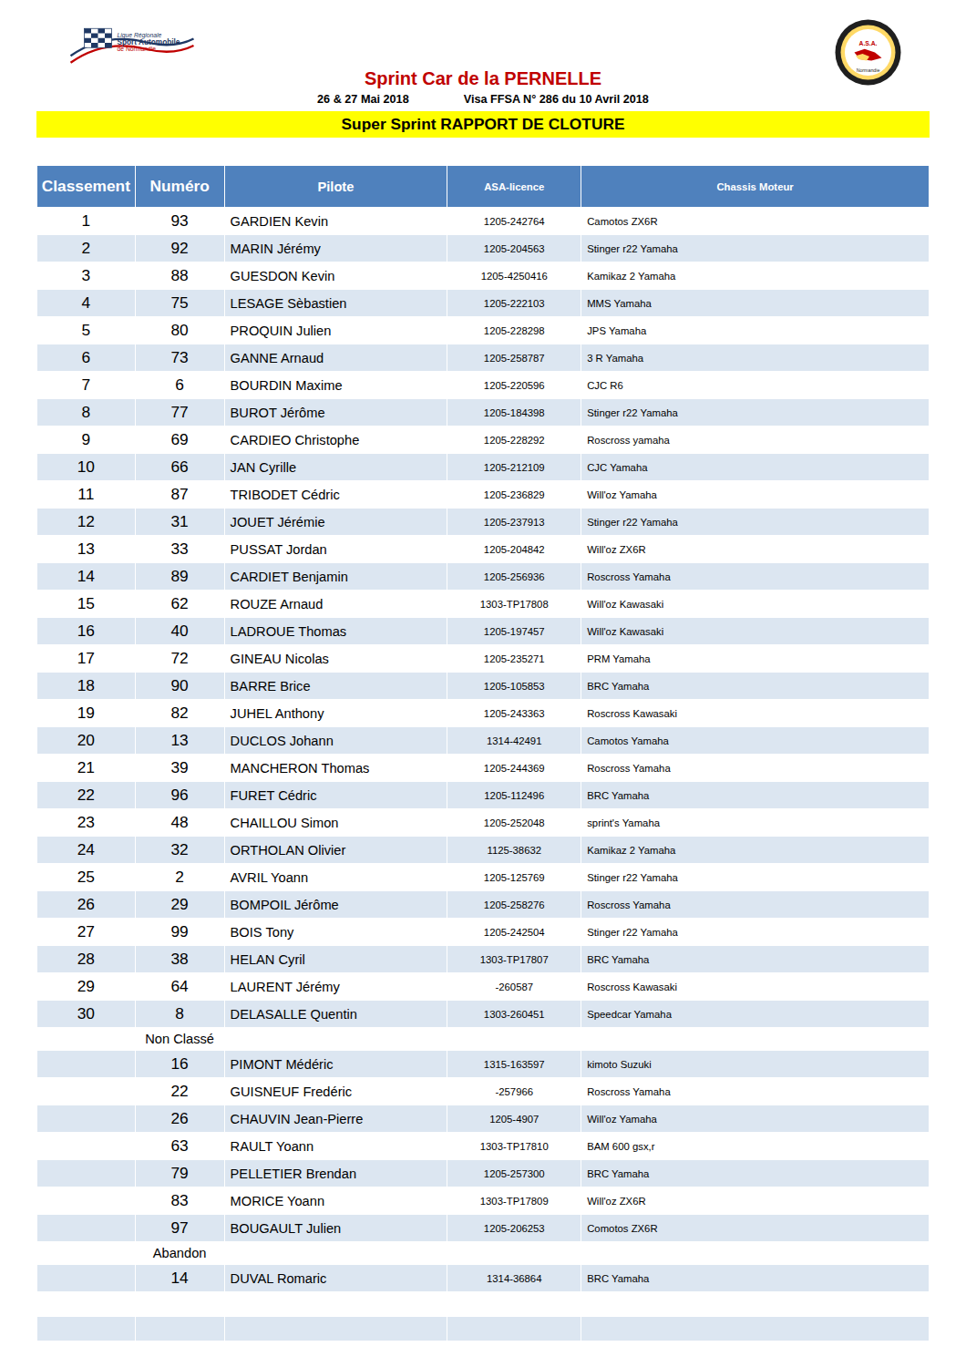Ligue Régionale Sport Automobile de Normandie
A.S.A. Normandie
Sprint Car de la PERNELLE
26 & 27 Mai 2018 Visa FFSA N° 286 du 10 Avril 2018
Super Sprint RAPPORT DE CLOTURE
| Classement | Numéro | Pilote | ASA-licence | Chassis Moteur |
| --- | --- | --- | --- | --- |
| 1 | 93 | GARDIEN Kevin | 1205-242764 | Camotos ZX6R |
| 2 | 92 | MARIN Jérémy | 1205-204563 | Stinger r22 Yamaha |
| 3 | 88 | GUESDON Kevin | 1205-4250416 | Kamikaz 2 Yamaha |
| 4 | 75 | LESAGE Sèbastien | 1205-222103 | MMS Yamaha |
| 5 | 80 | PROQUIN Julien | 1205-228298 | JPS Yamaha |
| 6 | 73 | GANNE Arnaud | 1205-258787 | 3 R Yamaha |
| 7 | 6 | BOURDIN Maxime | 1205-220596 | CJC R6 |
| 8 | 77 | BUROT Jérôme | 1205-184398 | Stinger r22 Yamaha |
| 9 | 69 | CARDIEO Christophe | 1205-228292 | Roscross yamaha |
| 10 | 66 | JAN Cyrille | 1205-212109 | CJC Yamaha |
| 11 | 87 | TRIBODET Cédric | 1205-236829 | Will'oz Yamaha |
| 12 | 31 | JOUET Jérémie | 1205-237913 | Stinger r22 Yamaha |
| 13 | 33 | PUSSAT Jordan | 1205-204842 | Will'oz ZX6R |
| 14 | 89 | CARDIET Benjamin | 1205-256936 | Roscross Yamaha |
| 15 | 62 | ROUZE Arnaud | 1303-TP17808 | Will'oz Kawasaki |
| 16 | 40 | LADROUE Thomas | 1205-197457 | Will'oz Kawasaki |
| 17 | 72 | GINEAU Nicolas | 1205-235271 | PRM Yamaha |
| 18 | 90 | BARRE Brice | 1205-105853 | BRC Yamaha |
| 19 | 82 | JUHEL Anthony | 1205-243363 | Roscross Kawasaki |
| 20 | 13 | DUCLOS Johann | 1314-42491 | Camotos Yamaha |
| 21 | 39 | MANCHERON Thomas | 1205-244369 | Roscross Yamaha |
| 22 | 96 | FURET Cédric | 1205-112496 | BRC Yamaha |
| 23 | 48 | CHAILLOU Simon | 1205-252048 | sprint's Yamaha |
| 24 | 32 | ORTHOLAN Olivier | 1125-38632 | Kamikaz 2 Yamaha |
| 25 | 2 | AVRIL Yoann | 1205-125769 | Stinger r22 Yamaha |
| 26 | 29 | BOMPOIL Jérôme | 1205-258276 | Roscross Yamaha |
| 27 | 99 | BOIS Tony | 1205-242504 | Stinger r22 Yamaha |
| 28 | 38 | HELAN Cyril | 1303-TP17807 | BRC Yamaha |
| 29 | 64 | LAURENT Jérémy | -260587 | Roscross Kawasaki |
| 30 | 8 | DELASALLE Quentin | 1303-260451 | Speedcar Yamaha |
| | Non Classé | | | |
| | 16 | PIMONT Médéric | 1315-163597 | kimoto Suzuki |
| | 22 | GUISNEUF Fredéric | -257966 | Roscross Yamaha |
| | 26 | CHAUVIN Jean-Pierre | 1205-4907 | Will'oz Yamaha |
| | 63 | RAULT Yoann | 1303-TP17810 | BAM 600 gsx,r |
| | 79 | PELLETIER Brendan | 1205-257300 | BRC Yamaha |
| | 83 | MORICE Yoann | 1303-TP17809 | Will'oz ZX6R |
| | 97 | BOUGAULT Julien | 1205-206253 | Comotos ZX6R |
| | Abandon | | | |
| | 14 | DUVAL Romaric | 1314-36864 | BRC Yamaha |